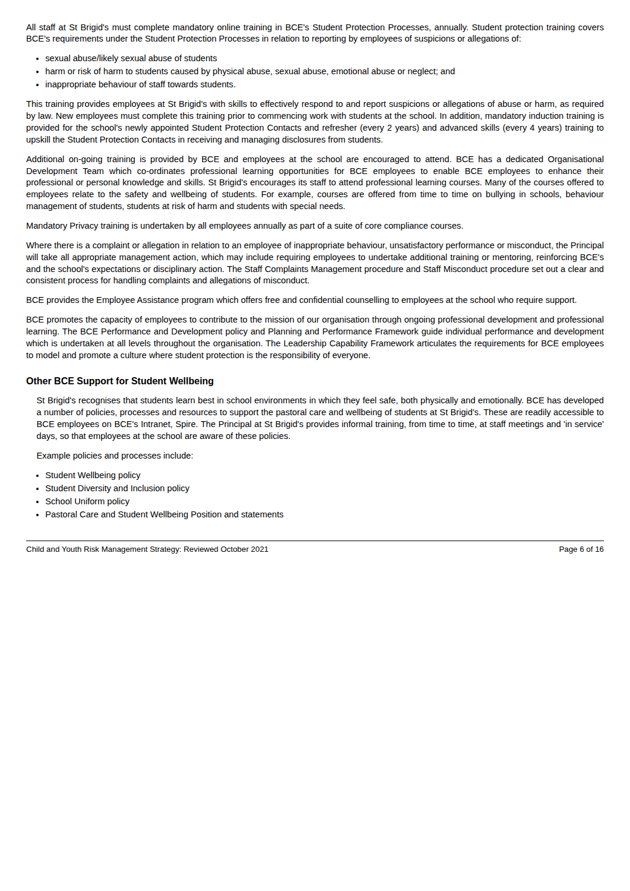All staff at St Brigid's must complete mandatory online training in BCE's Student Protection Processes, annually. Student protection training covers BCE's requirements under the Student Protection Processes in relation to reporting by employees of suspicions or allegations of:
sexual abuse/likely sexual abuse of students
harm or risk of harm to students caused by physical abuse, sexual abuse, emotional abuse or neglect; and
inappropriate behaviour of staff towards students.
This training provides employees at St Brigid's with skills to effectively respond to and report suspicions or allegations of abuse or harm, as required by law. New employees must complete this training prior to commencing work with students at the school. In addition, mandatory induction training is provided for the school's newly appointed Student Protection Contacts and refresher (every 2 years) and advanced skills (every 4 years) training to upskill the Student Protection Contacts in receiving and managing disclosures from students.
Additional on-going training is provided by BCE and employees at the school are encouraged to attend. BCE has a dedicated Organisational Development Team which co-ordinates professional learning opportunities for BCE employees to enable BCE employees to enhance their professional or personal knowledge and skills. St Brigid's encourages its staff to attend professional learning courses. Many of the courses offered to employees relate to the safety and wellbeing of students. For example, courses are offered from time to time on bullying in schools, behaviour management of students, students at risk of harm and students with special needs.
Mandatory Privacy training is undertaken by all employees annually as part of a suite of core compliance courses.
Where there is a complaint or allegation in relation to an employee of inappropriate behaviour, unsatisfactory performance or misconduct, the Principal will take all appropriate management action, which may include requiring employees to undertake additional training or mentoring, reinforcing BCE's and the school's expectations or disciplinary action. The Staff Complaints Management procedure and Staff Misconduct procedure set out a clear and consistent process for handling complaints and allegations of misconduct.
BCE provides the Employee Assistance program which offers free and confidential counselling to employees at the school who require support.
BCE promotes the capacity of employees to contribute to the mission of our organisation through ongoing professional development and professional learning. The BCE Performance and Development policy and Planning and Performance Framework guide individual performance and development which is undertaken at all levels throughout the organisation. The Leadership Capability Framework articulates the requirements for BCE employees to model and promote a culture where student protection is the responsibility of everyone.
Other BCE Support for Student Wellbeing
St Brigid's recognises that students learn best in school environments in which they feel safe, both physically and emotionally. BCE has developed a number of policies, processes and resources to support the pastoral care and wellbeing of students at St Brigid's. These are readily accessible to BCE employees on BCE's Intranet, Spire. The Principal at St Brigid's provides informal training, from time to time, at staff meetings and 'in service' days, so that employees at the school are aware of these policies.
Example policies and processes include:
Student Wellbeing policy
Student Diversity and Inclusion policy
School Uniform policy
Pastoral Care and Student Wellbeing Position and statements
Child and Youth Risk Management Strategy: Reviewed October 2021 Page 6 of 16